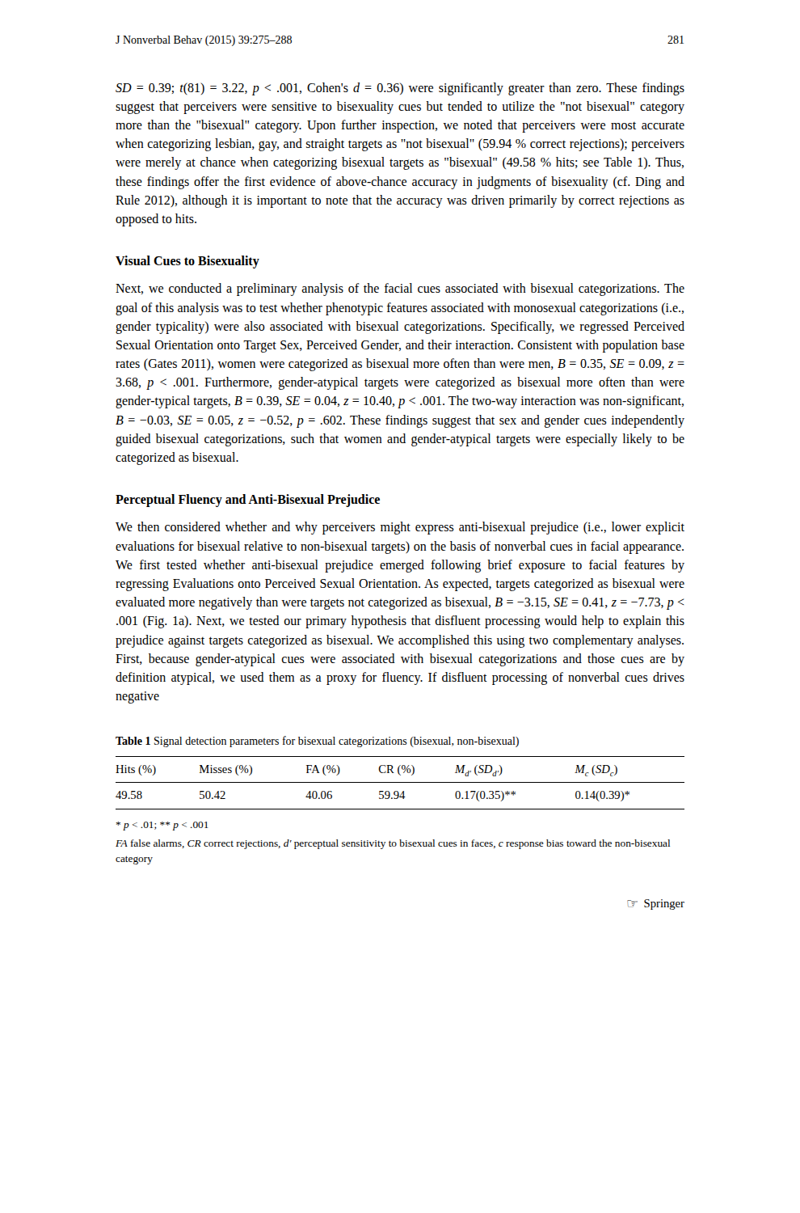J Nonverbal Behav (2015) 39:275–288 281
SD = 0.39; t(81) = 3.22, p < .001, Cohen's d = 0.36) were significantly greater than zero. These findings suggest that perceivers were sensitive to bisexuality cues but tended to utilize the "not bisexual" category more than the "bisexual" category. Upon further inspection, we noted that perceivers were most accurate when categorizing lesbian, gay, and straight targets as "not bisexual" (59.94 % correct rejections); perceivers were merely at chance when categorizing bisexual targets as "bisexual" (49.58 % hits; see Table 1). Thus, these findings offer the first evidence of above-chance accuracy in judgments of bisexuality (cf. Ding and Rule 2012), although it is important to note that the accuracy was driven primarily by correct rejections as opposed to hits.
Visual Cues to Bisexuality
Next, we conducted a preliminary analysis of the facial cues associated with bisexual categorizations. The goal of this analysis was to test whether phenotypic features associated with monosexual categorizations (i.e., gender typicality) were also associated with bisexual categorizations. Specifically, we regressed Perceived Sexual Orientation onto Target Sex, Perceived Gender, and their interaction. Consistent with population base rates (Gates 2011), women were categorized as bisexual more often than were men, B = 0.35, SE = 0.09, z = 3.68, p < .001. Furthermore, gender-atypical targets were categorized as bisexual more often than were gender-typical targets, B = 0.39, SE = 0.04, z = 10.40, p < .001. The two-way interaction was non-significant, B = −0.03, SE = 0.05, z = −0.52, p = .602. These findings suggest that sex and gender cues independently guided bisexual categorizations, such that women and gender-atypical targets were especially likely to be categorized as bisexual.
Perceptual Fluency and Anti-Bisexual Prejudice
We then considered whether and why perceivers might express anti-bisexual prejudice (i.e., lower explicit evaluations for bisexual relative to non-bisexual targets) on the basis of nonverbal cues in facial appearance. We first tested whether anti-bisexual prejudice emerged following brief exposure to facial features by regressing Evaluations onto Perceived Sexual Orientation. As expected, targets categorized as bisexual were evaluated more negatively than were targets not categorized as bisexual, B = −3.15, SE = 0.41, z = −7.73, p < .001 (Fig. 1a). Next, we tested our primary hypothesis that disfluent processing would help to explain this prejudice against targets categorized as bisexual. We accomplished this using two complementary analyses. First, because gender-atypical cues were associated with bisexual categorizations and those cues are by definition atypical, we used them as a proxy for fluency. If disfluent processing of nonverbal cues drives negative
Table 1 Signal detection parameters for bisexual categorizations (bisexual, non-bisexual)
| Hits (%) | Misses (%) | FA (%) | CR (%) | M d′ ( SD d′ ) | M c ( SD c ) |
| --- | --- | --- | --- | --- | --- |
| 49.58 | 50.42 | 40.06 | 59.94 | 0.17(0.35)** | 0.14(0.39)* |
* p < .01; ** p < .001
FA false alarms, CR correct rejections, d′ perceptual sensitivity to bisexual cues in faces, c response bias toward the non-bisexual category
☞ Springer